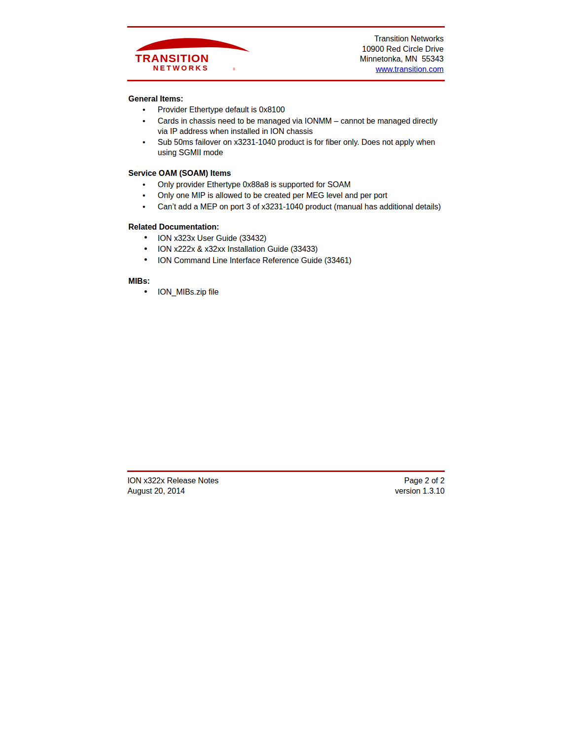TRANSITION NETWORKS ®
Transition Networks
10900 Red Circle Drive
Minnetonka, MN 55343
www.transition.com
General Items:
Provider Ethertype default is 0x8100
Cards in chassis need to be managed via IONMM – cannot be managed directly via IP address when installed in ION chassis
Sub 50ms failover on x3231-1040 product is for fiber only. Does not apply when using SGMII mode
Service OAM (SOAM) Items
Only provider Ethertype 0x88a8 is supported for SOAM
Only one MIP is allowed to be created per MEG level and per port
Can’t add a MEP on port 3 of x3231-1040 product (manual has additional details)
Related Documentation:
ION x323x User Guide (33432)
ION x222x & x32xx Installation Guide (33433)
ION Command Line Interface Reference Guide (33461)
MIBs:
ION_MIBs.zip file
ION x322x Release Notes August 20, 2014
Page 2 of 2 version 1.3.10